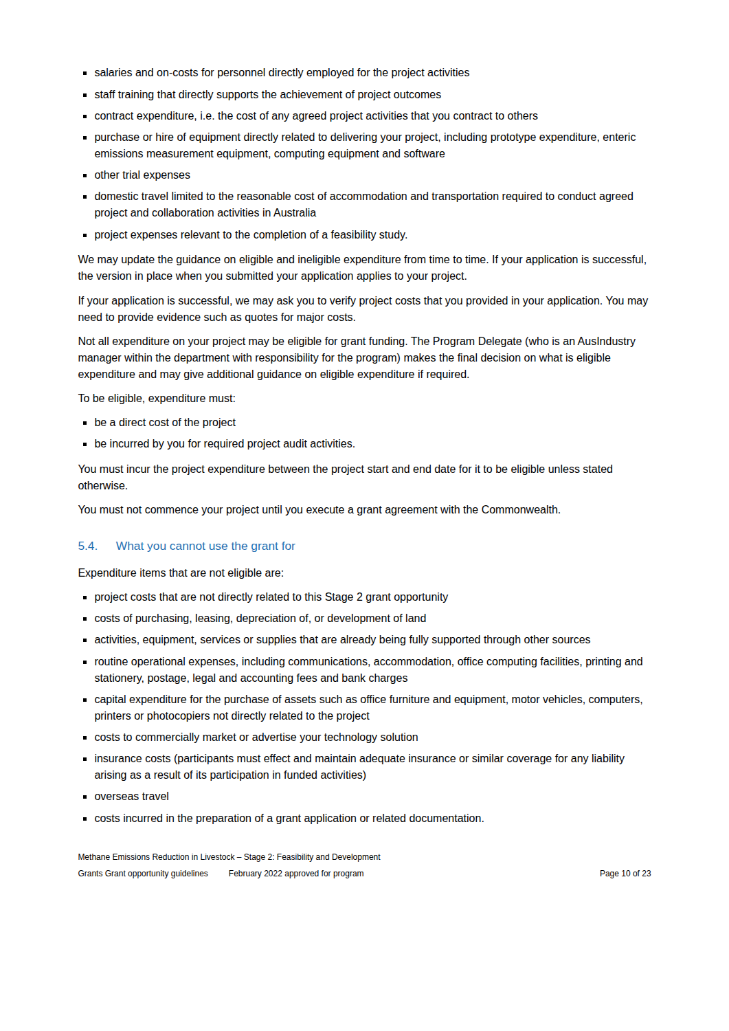salaries and on-costs for personnel directly employed for the project activities
staff training that directly supports the achievement of project outcomes
contract expenditure, i.e. the cost of any agreed project activities that you contract to others
purchase or hire of equipment directly related to delivering your project, including prototype expenditure, enteric emissions measurement equipment, computing equipment and software
other trial expenses
domestic travel limited to the reasonable cost of accommodation and transportation required to conduct agreed project and collaboration activities in Australia
project expenses relevant to the completion of a feasibility study.
We may update the guidance on eligible and ineligible expenditure from time to time. If your application is successful, the version in place when you submitted your application applies to your project.
If your application is successful, we may ask you to verify project costs that you provided in your application. You may need to provide evidence such as quotes for major costs.
Not all expenditure on your project may be eligible for grant funding. The Program Delegate (who is an AusIndustry manager within the department with responsibility for the program) makes the final decision on what is eligible expenditure and may give additional guidance on eligible expenditure if required.
To be eligible, expenditure must:
be a direct cost of the project
be incurred by you for required project audit activities.
You must incur the project expenditure between the project start and end date for it to be eligible unless stated otherwise.
You must not commence your project until you execute a grant agreement with the Commonwealth.
5.4. What you cannot use the grant for
Expenditure items that are not eligible are:
project costs that are not directly related to this Stage 2 grant opportunity
costs of purchasing, leasing, depreciation of, or development of land
activities, equipment, services or supplies that are already being fully supported through other sources
routine operational expenses, including communications, accommodation, office computing facilities, printing and stationery, postage, legal and accounting fees and bank charges
capital expenditure for the purchase of assets such as office furniture and equipment, motor vehicles, computers, printers or photocopiers not directly related to the project
costs to commercially market or advertise your technology solution
insurance costs (participants must effect and maintain adequate insurance or similar coverage for any liability arising as a result of its participation in funded activities)
overseas travel
costs incurred in the preparation of a grant application or related documentation.
Methane Emissions Reduction in Livestock – Stage 2: Feasibility and Development
Grants Grant opportunity guidelines February 2022 approved for program Page 10 of 23